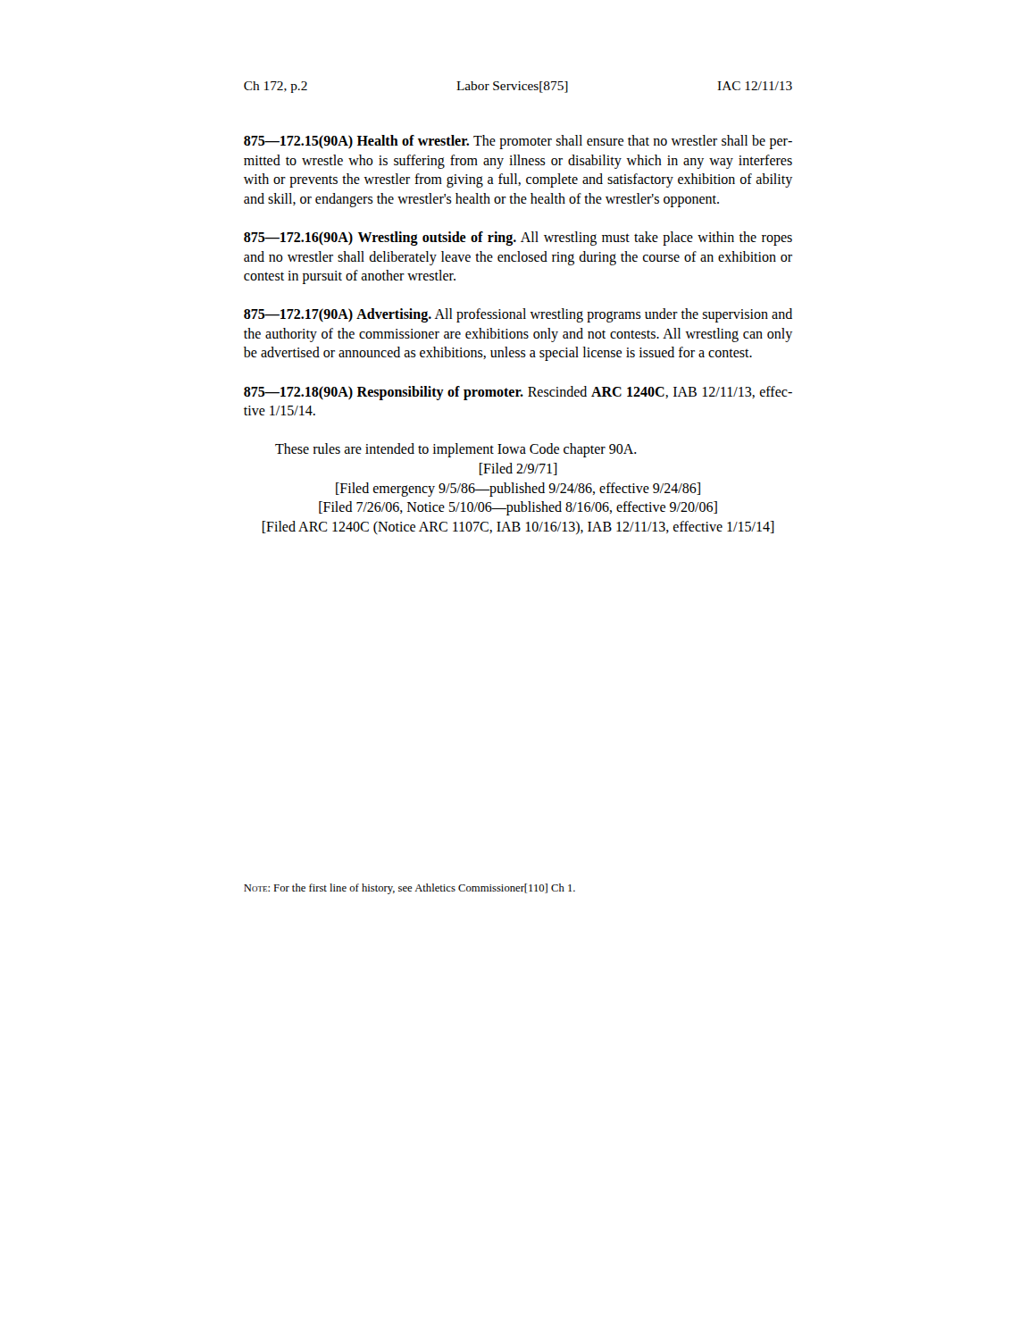Ch 172, p.2
Labor Services[875]
IAC 12/11/13
875—172.15(90A) Health of wrestler. The promoter shall ensure that no wrestler shall be permitted to wrestle who is suffering from any illness or disability which in any way interferes with or prevents the wrestler from giving a full, complete and satisfactory exhibition of ability and skill, or endangers the wrestler's health or the health of the wrestler's opponent.
875—172.16(90A) Wrestling outside of ring. All wrestling must take place within the ropes and no wrestler shall deliberately leave the enclosed ring during the course of an exhibition or contest in pursuit of another wrestler.
875—172.17(90A) Advertising. All professional wrestling programs under the supervision and the authority of the commissioner are exhibitions only and not contests. All wrestling can only be advertised or announced as exhibitions, unless a special license is issued for a contest.
875—172.18(90A) Responsibility of promoter. Rescinded ARC 1240C, IAB 12/11/13, effective 1/15/14.
These rules are intended to implement Iowa Code chapter 90A.
[Filed 2/9/71]
[Filed emergency 9/5/86—published 9/24/86, effective 9/24/86]
[Filed 7/26/06, Notice 5/10/06—published 8/16/06, effective 9/20/06]
[Filed ARC 1240C (Notice ARC 1107C, IAB 10/16/13), IAB 12/11/13, effective 1/15/14]
Note: For the first line of history, see Athletics Commissioner[110] Ch 1.